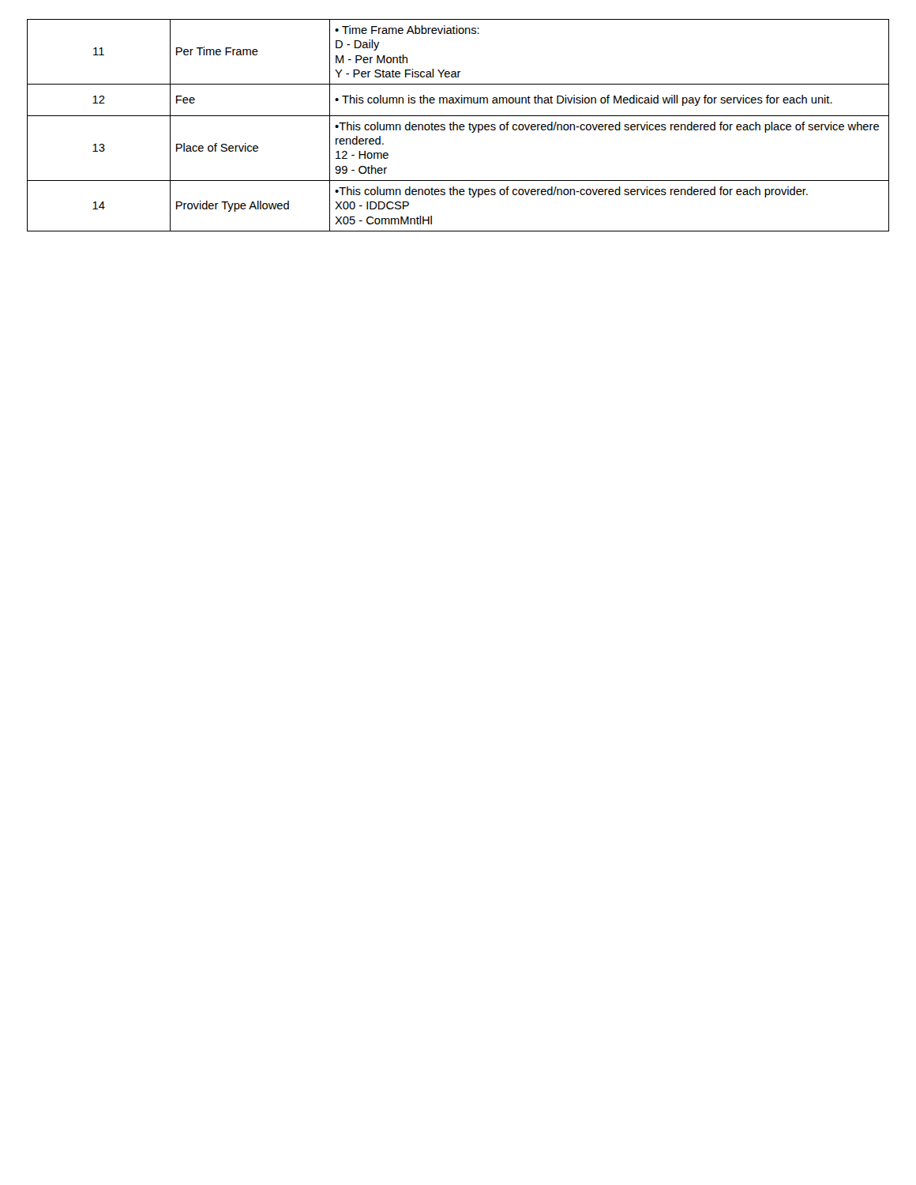| 11 | Per Time Frame | • Time Frame Abbreviations: D - Daily M - Per Month Y - Per State Fiscal Year |
| 12 | Fee | • This column is the maximum amount that Division of Medicaid will pay for services for each unit. |
| 13 | Place of Service | •This column denotes the types of covered/non-covered services rendered for each place of service where rendered. 12 - Home 99 - Other |
| 14 | Provider Type Allowed | •This column denotes the types of covered/non-covered services rendered for each provider. X00 - IDDCSP X05 - CommMntlHl |